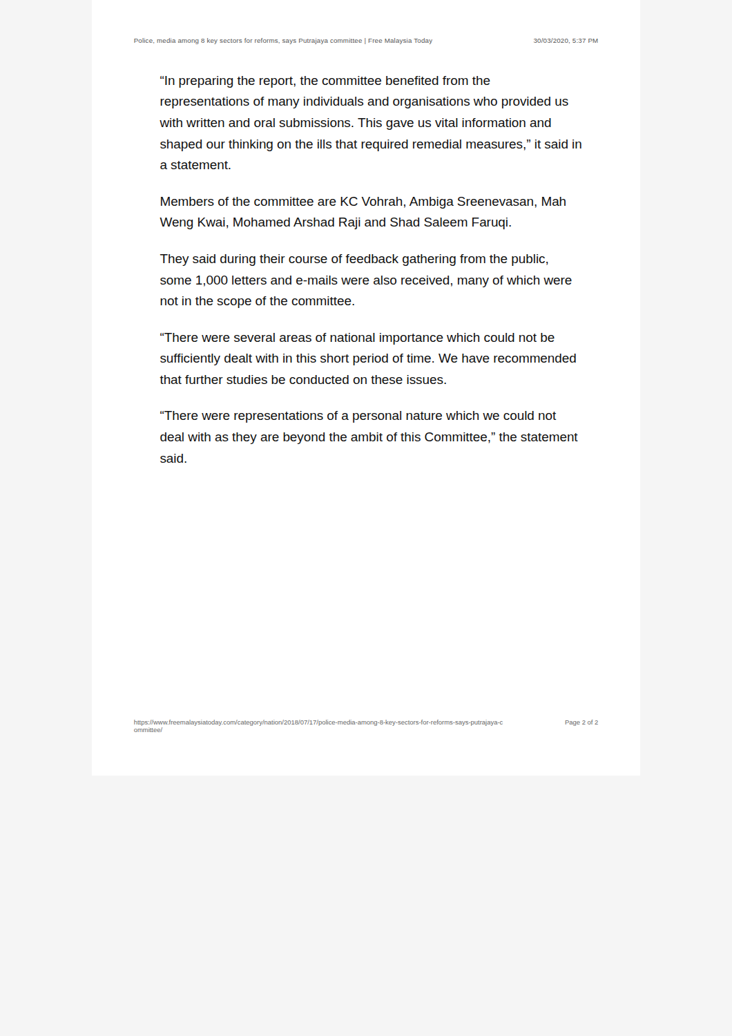Police, media among 8 key sectors for reforms, says Putrajaya committee | Free Malaysia Today
30/03/2020, 5:37 PM
“In preparing the report, the committee benefited from the representations of many individuals and organisations who provided us with written and oral submissions. This gave us vital information and shaped our thinking on the ills that required remedial measures,” it said in a statement.
Members of the committee are KC Vohrah, Ambiga Sreenevasan, Mah Weng Kwai, Mohamed Arshad Raji and Shad Saleem Faruqi.
They said during their course of feedback gathering from the public, some 1,000 letters and e-mails were also received, many of which were not in the scope of the committee.
“There were several areas of national importance which could not be sufficiently dealt with in this short period of time. We have recommended that further studies be conducted on these issues.
“There were representations of a personal nature which we could not deal with as they are beyond the ambit of this Committee,” the statement said.
https://www.freemalaysiatoday.com/category/nation/2018/07/17/police-media-among-8-key-sectors-for-reforms-says-putrajaya-committee/
Page 2 of 2